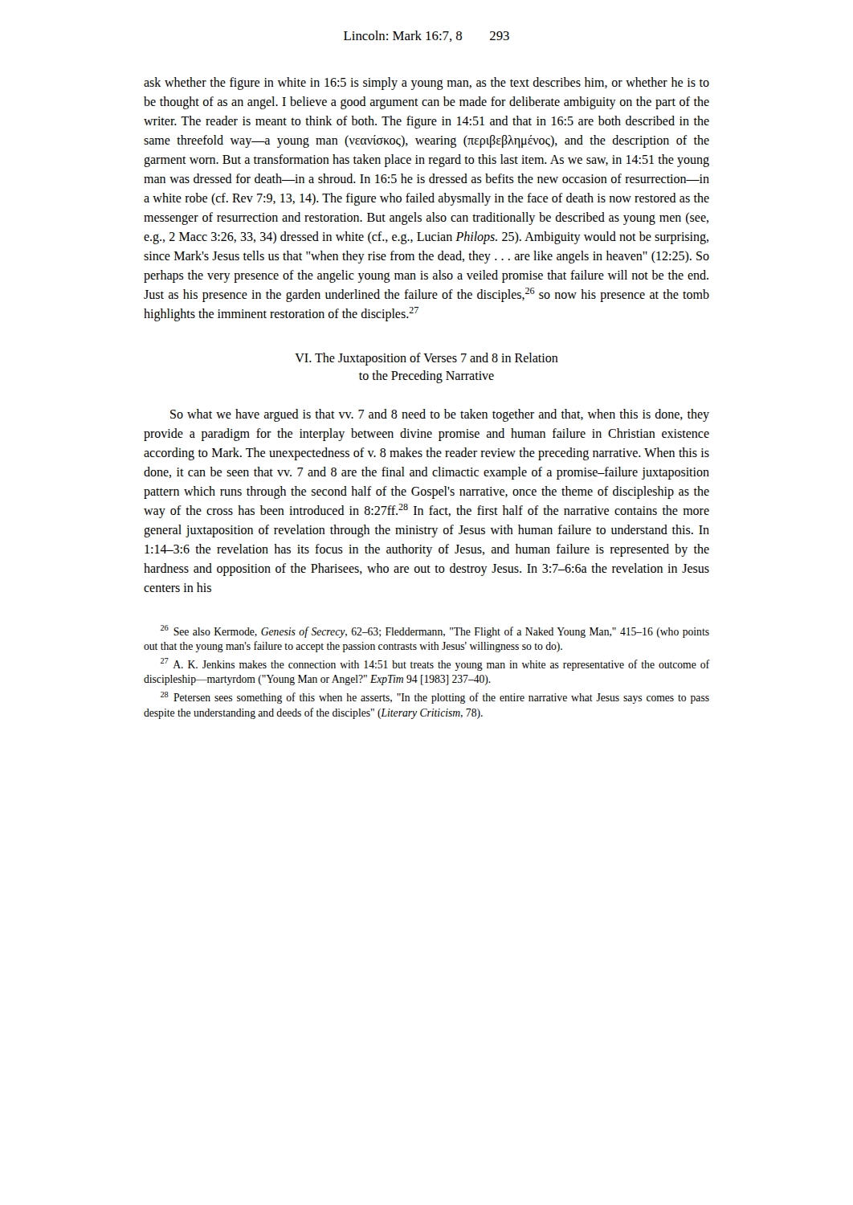Lincoln: Mark 16:7, 8 293
ask whether the figure in white in 16:5 is simply a young man, as the text describes him, or whether he is to be thought of as an angel. I believe a good argument can be made for deliberate ambiguity on the part of the writer. The reader is meant to think of both. The figure in 14:51 and that in 16:5 are both described in the same threefold way—a young man (νεανίσκος), wearing (περιβεβλημένος), and the description of the garment worn. But a transformation has taken place in regard to this last item. As we saw, in 14:51 the young man was dressed for death—in a shroud. In 16:5 he is dressed as befits the new occasion of resurrection—in a white robe (cf. Rev 7:9, 13, 14). The figure who failed abysmally in the face of death is now restored as the messenger of resurrection and restoration. But angels also can traditionally be described as young men (see, e.g., 2 Macc 3:26, 33, 34) dressed in white (cf., e.g., Lucian Philops. 25). Ambiguity would not be surprising, since Mark's Jesus tells us that "when they rise from the dead, they . . . are like angels in heaven" (12:25). So perhaps the very presence of the angelic young man is also a veiled promise that failure will not be the end. Just as his presence in the garden underlined the failure of the disciples,26 so now his presence at the tomb highlights the imminent restoration of the disciples.27
VI. The Juxtaposition of Verses 7 and 8 in Relation
to the Preceding Narrative
So what we have argued is that vv. 7 and 8 need to be taken together and that, when this is done, they provide a paradigm for the interplay between divine promise and human failure in Christian existence according to Mark. The unexpectedness of v. 8 makes the reader review the preceding narrative. When this is done, it can be seen that vv. 7 and 8 are the final and climactic example of a promise–failure juxtaposition pattern which runs through the second half of the Gospel's narrative, once the theme of discipleship as the way of the cross has been introduced in 8:27ff.28 In fact, the first half of the narrative contains the more general juxtaposition of revelation through the ministry of Jesus with human failure to understand this. In 1:14–3:6 the revelation has its focus in the authority of Jesus, and human failure is represented by the hardness and opposition of the Pharisees, who are out to destroy Jesus. In 3:7–6:6a the revelation in Jesus centers in his
26 See also Kermode, Genesis of Secrecy, 62–63; Fleddermann, "The Flight of a Naked Young Man," 415–16 (who points out that the young man's failure to accept the passion contrasts with Jesus' willingness so to do).
27 A. K. Jenkins makes the connection with 14:51 but treats the young man in white as representative of the outcome of discipleship—martyrdom ("Young Man or Angel?" ExpTim 94 [1983] 237–40).
28 Petersen sees something of this when he asserts, "In the plotting of the entire narrative what Jesus says comes to pass despite the understanding and deeds of the disciples" (Literary Criticism, 78).